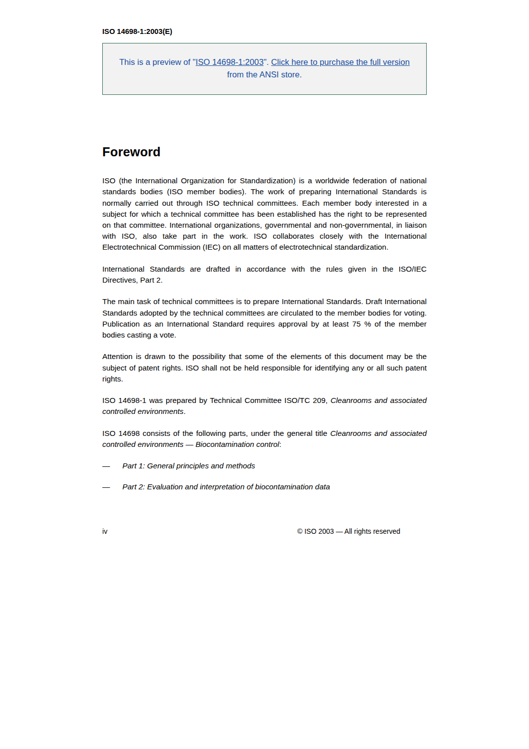ISO 14698-1:2003(E)
This is a preview of "ISO 14698-1:2003". Click here to purchase the full version from the ANSI store.
Foreword
ISO (the International Organization for Standardization) is a worldwide federation of national standards bodies (ISO member bodies). The work of preparing International Standards is normally carried out through ISO technical committees. Each member body interested in a subject for which a technical committee has been established has the right to be represented on that committee. International organizations, governmental and non-governmental, in liaison with ISO, also take part in the work. ISO collaborates closely with the International Electrotechnical Commission (IEC) on all matters of electrotechnical standardization.
International Standards are drafted in accordance with the rules given in the ISO/IEC Directives, Part 2.
The main task of technical committees is to prepare International Standards. Draft International Standards adopted by the technical committees are circulated to the member bodies for voting. Publication as an International Standard requires approval by at least 75 % of the member bodies casting a vote.
Attention is drawn to the possibility that some of the elements of this document may be the subject of patent rights. ISO shall not be held responsible for identifying any or all such patent rights.
ISO 14698-1 was prepared by Technical Committee ISO/TC 209, Cleanrooms and associated controlled environments.
ISO 14698 consists of the following parts, under the general title Cleanrooms and associated controlled environments — Biocontamination control:
— Part 1: General principles and methods
— Part 2: Evaluation and interpretation of biocontamination data
iv
© ISO 2003 — All rights reserved